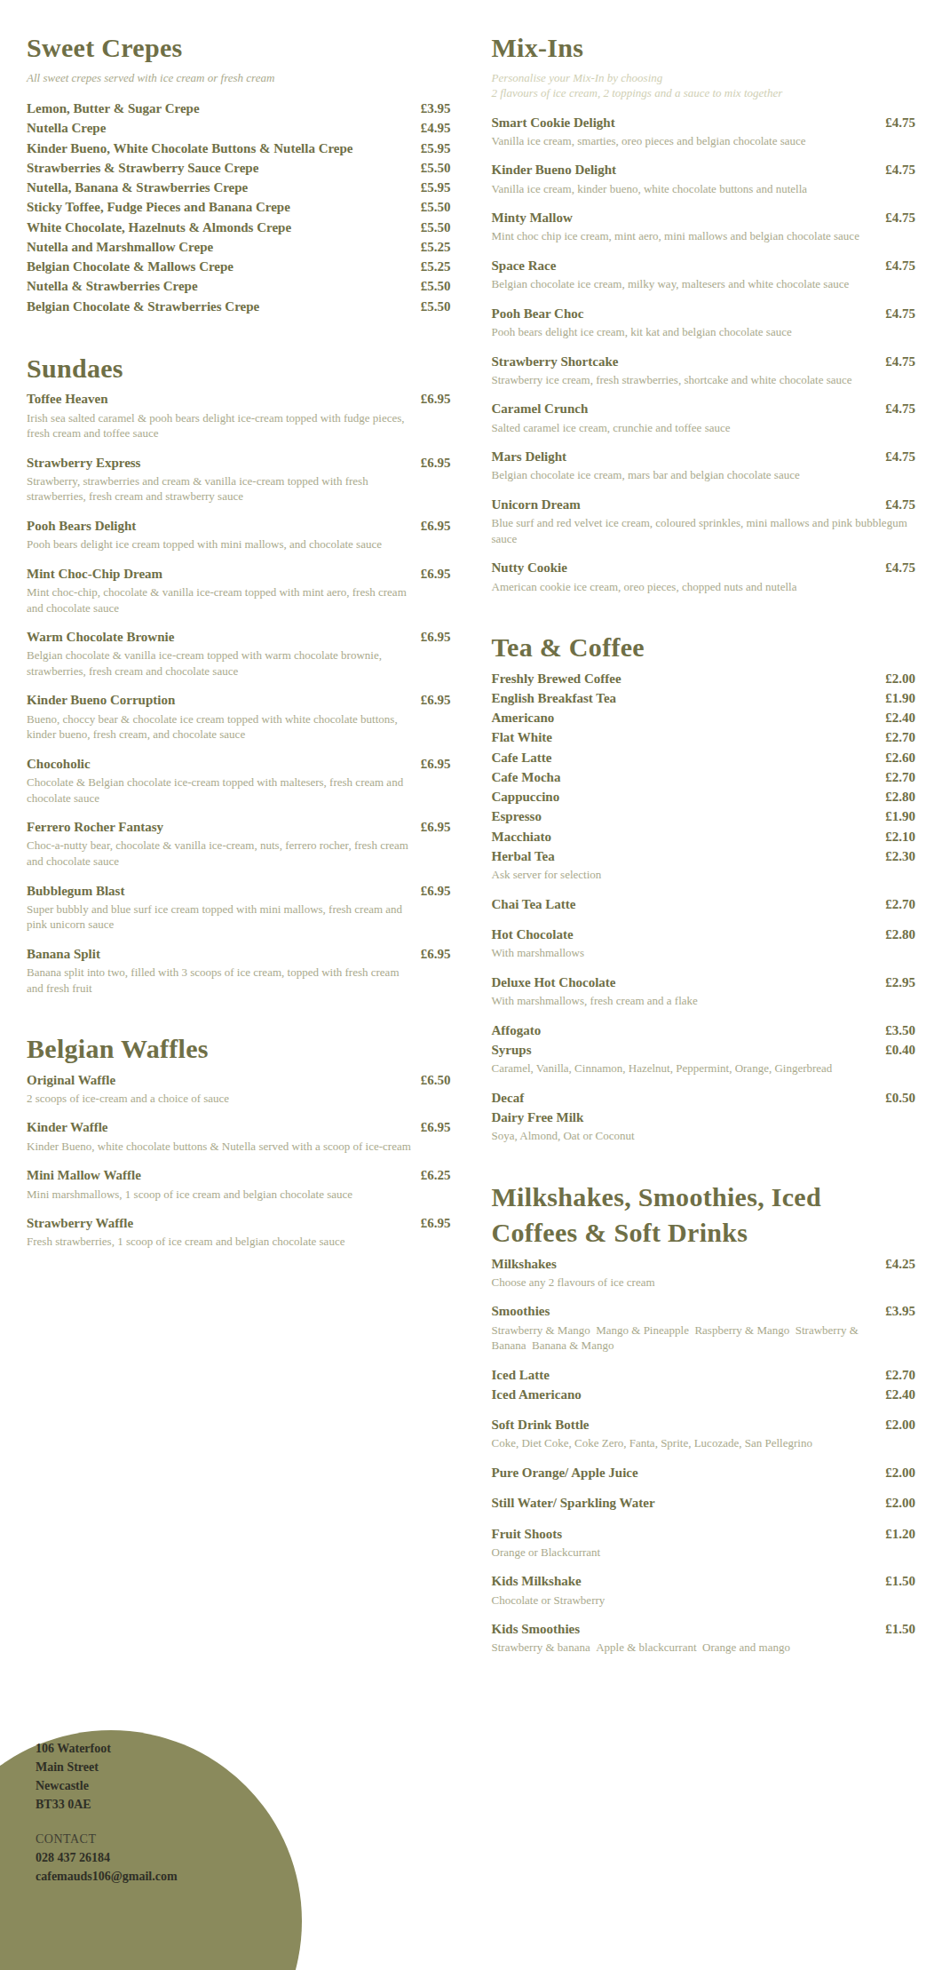Sweet Crepes
All sweet crepes served with ice cream or fresh cream
Lemon, Butter & Sugar Crepe £3.95
Nutella Crepe £4.95
Kinder Bueno, White Chocolate Buttons & Nutella Crepe £5.95
Strawberries & Strawberry Sauce Crepe £5.50
Nutella, Banana & Strawberries Crepe £5.95
Sticky Toffee, Fudge Pieces and Banana Crepe £5.50
White Chocolate, Hazelnuts & Almonds Crepe £5.50
Nutella and Marshmallow Crepe £5.25
Belgian Chocolate & Mallows Crepe £5.25
Nutella & Strawberries Crepe £5.50
Belgian Chocolate & Strawberries Crepe £5.50
Sundaes
Toffee Heaven £6.95
Irish sea salted caramel & pooh bears delight ice-cream topped with fudge pieces, fresh cream and toffee sauce
Strawberry Express £6.95
Strawberry, strawberries and cream & vanilla ice-cream topped with fresh strawberries, fresh cream and strawberry sauce
Pooh Bears Delight £6.95
Pooh bears delight ice cream topped with mini mallows, and chocolate sauce
Mint Choc-Chip Dream £6.95
Mint choc-chip, chocolate & vanilla ice-cream topped with mint aero, fresh cream and chocolate sauce
Warm Chocolate Brownie £6.95
Belgian chocolate & vanilla ice-cream topped with warm chocolate brownie, strawberries, fresh cream and chocolate sauce
Kinder Bueno Corruption £6.95
Bueno, choccy bear & chocolate ice cream topped with white chocolate buttons, kinder bueno, fresh cream, and chocolate sauce
Chocoholic £6.95
Chocolate & Belgian chocolate ice-cream topped with maltesers, fresh cream and chocolate sauce
Ferrero Rocher Fantasy £6.95
Choc-a-nutty bear, chocolate & vanilla ice-cream, nuts, ferrero rocher, fresh cream and chocolate sauce
Bubblegum Blast £6.95
Super bubbly and blue surf ice cream topped with mini mallows, fresh cream and pink unicorn sauce
Banana Split £6.95
Banana split into two, filled with 3 scoops of ice cream, topped with fresh cream and fresh fruit
Belgian Waffles
Original Waffle £6.50
2 scoops of ice-cream and a choice of sauce
Kinder Waffle £6.95
Kinder Bueno, white chocolate buttons & Nutella served with a scoop of ice-cream
Mini Mallow Waffle £6.25
Mini marshmallows, 1 scoop of ice cream and belgian chocolate sauce
Strawberry Waffle £6.95
Fresh strawberries, 1 scoop of ice cream and belgian chocolate sauce
Mix-Ins
Personalise your Mix-In by choosing
2 flavours of ice cream, 2 toppings and a sauce to mix together
Smart Cookie Delight £4.75
Vanilla ice cream, smarties, oreo pieces and belgian chocolate sauce
Kinder Bueno Delight £4.75
Vanilla ice cream, kinder bueno, white chocolate buttons and nutella
Minty Mallow £4.75
Mint choc chip ice cream, mint aero, mini mallows and belgian chocolate sauce
Space Race £4.75
Belgian chocolate ice cream, milky way, maltesers and white chocolate sauce
Pooh Bear Choc £4.75
Pooh bears delight ice cream, kit kat and belgian chocolate sauce
Strawberry Shortcake £4.75
Strawberry ice cream, fresh strawberries, shortcake and white chocolate sauce
Caramel Crunch £4.75
Salted caramel ice cream, crunchie and toffee sauce
Mars Delight £4.75
Belgian chocolate ice cream, mars bar and belgian chocolate sauce
Unicorn Dream £4.75
Blue surf and red velvet ice cream, coloured sprinkles, mini mallows and pink bubblegum sauce
Nutty Cookie £4.75
American cookie ice cream, oreo pieces, chopped nuts and nutella
Tea & Coffee
Freshly Brewed Coffee £2.00
English Breakfast Tea £1.90
Americano £2.40
Flat White £2.70
Cafe Latte £2.60
Cafe Mocha £2.70
Cappuccino £2.80
Espresso £1.90
Macchiato £2.10
Herbal Tea £2.30
Ask server for selection
Chai Tea Latte £2.70
Hot Chocolate £2.80
With marshmallows
Deluxe Hot Chocolate £2.95
With marshmallows, fresh cream and a flake
Affogato £3.50
Syrups £0.40
Caramel, Vanilla, Cinnamon, Hazelnut, Peppermint, Orange, Gingerbread
Decaf £0.50
Dairy Free Milk
Soya, Almond, Oat or Coconut
Milkshakes, Smoothies, Iced
Coffees & Soft Drinks
Milkshakes £4.25
Choose any 2 flavours of ice cream
Smoothies £3.95
Strawberry & Mango Mango & Pineapple Raspberry & Mango Strawberry & Banana Banana & Mango
Iced Latte £2.70
Iced Americano £2.40
Soft Drink Bottle £2.00
Coke, Diet Coke, Coke Zero, Fanta, Sprite, Lucozade, San Pellegrino
Pure Orange/ Apple Juice £2.00
Still Water/ Sparkling Water £2.00
Fruit Shoots £1.20
Orange or Blackcurrant
Kids Milkshake £1.50
Chocolate or Strawberry
Kids Smoothies £1.50
Strawberry & banana Apple & blackcurrant Orange and mango
106 Waterfoot
Main Street
Newcastle
BT33 0AE
CONTACT
028 437 26184
cafemauds106@gmail.com